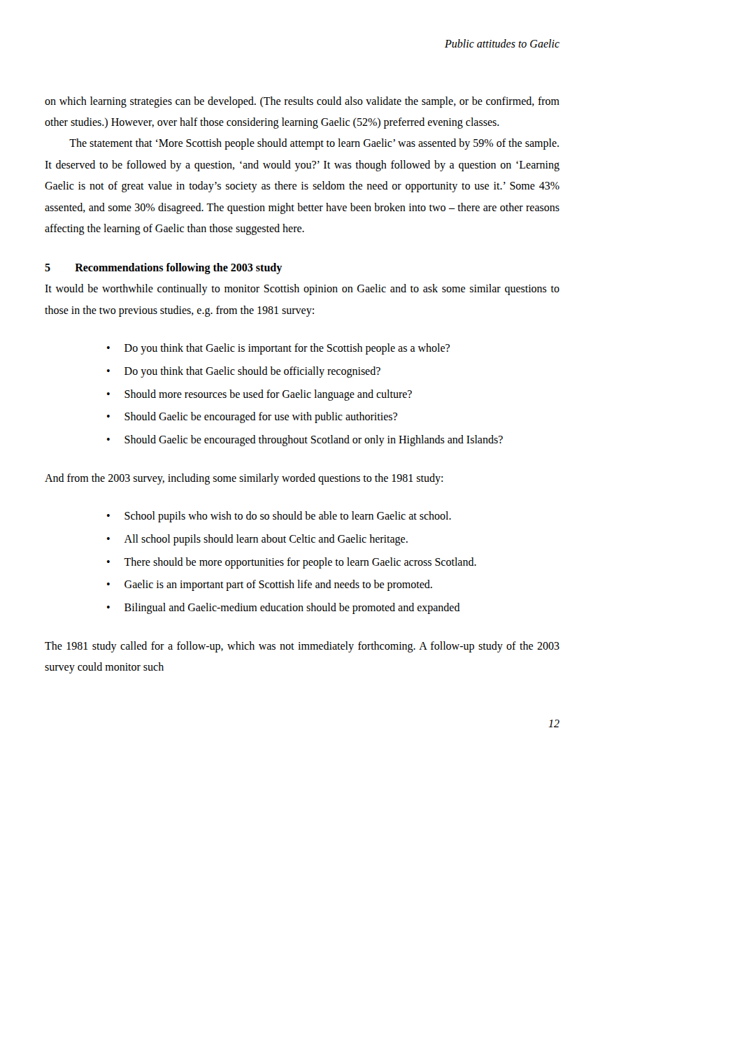Public attitudes to Gaelic
on which learning strategies can be developed. (The results could also validate the sample, or be confirmed, from other studies.) However, over half those considering learning Gaelic (52%) preferred evening classes.
The statement that ‘More Scottish people should attempt to learn Gaelic’ was assented by 59% of the sample. It deserved to be followed by a question, ‘and would you?’ It was though followed by a question on ‘Learning Gaelic is not of great value in today’s society as there is seldom the need or opportunity to use it.’ Some 43% assented, and some 30% disagreed. The question might better have been broken into two – there are other reasons affecting the learning of Gaelic than those suggested here.
5 Recommendations following the 2003 study
It would be worthwhile continually to monitor Scottish opinion on Gaelic and to ask some similar questions to those in the two previous studies, e.g. from the 1981 survey:
Do you think that Gaelic is important for the Scottish people as a whole?
Do you think that Gaelic should be officially recognised?
Should more resources be used for Gaelic language and culture?
Should Gaelic be encouraged for use with public authorities?
Should Gaelic be encouraged throughout Scotland or only in Highlands and Islands?
And from the 2003 survey, including some similarly worded questions to the 1981 study:
School pupils who wish to do so should be able to learn Gaelic at school.
All school pupils should learn about Celtic and Gaelic heritage.
There should be more opportunities for people to learn Gaelic across Scotland.
Gaelic is an important part of Scottish life and needs to be promoted.
Bilingual and Gaelic-medium education should be promoted and expanded
The 1981 study called for a follow-up, which was not immediately forthcoming. A follow-up study of the 2003 survey could monitor such
12